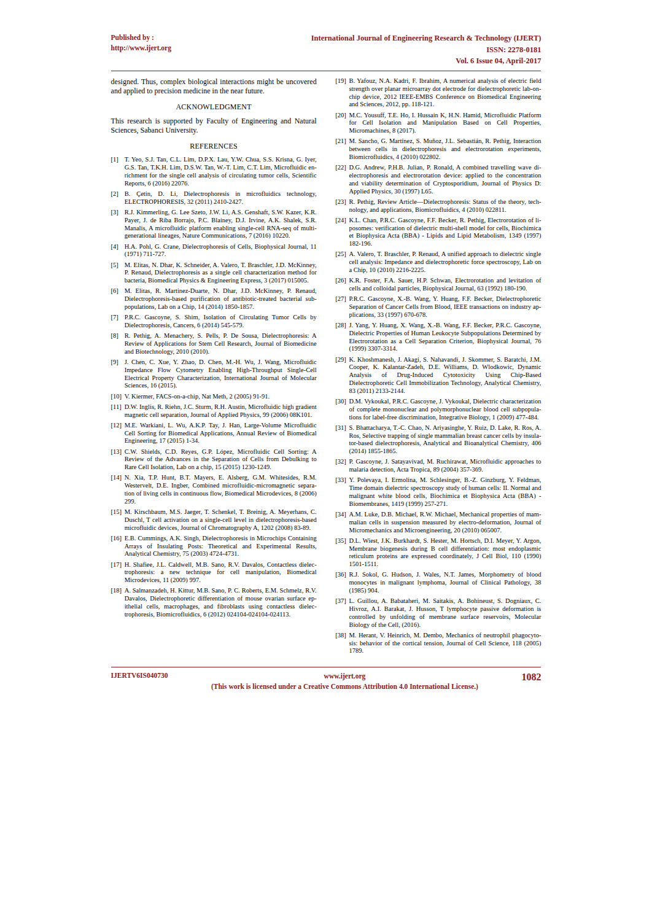Published by :
http://www.ijert.org
International Journal of Engineering Research & Technology (IJERT)
ISSN: 2278-0181
Vol. 6 Issue 04, April-2017
designed. Thus, complex biological interactions might be uncovered and applied to precision medicine in the near future.
Acknowledgment
This research is supported by Faculty of Engineering and Natural Sciences, Sabanci University.
References
T. Yeo, S.J. Tan, C.L. Lim, D.P.X. Lau, Y.W. Chua, S.S. Krisna, G. Iyer, G.S. Tan, T.K.H. Lim, D.S.W. Tan, W.-T. Lim, C.T. Lim, Microfluidic enrichment for the single cell analysis of circulating tumor cells, Scientific Reports, 6 (2016) 22076.
B. Çetin, D. Li, Dielectrophoresis in microfluidics technology, ELECTROPHORESIS, 32 (2011) 2410-2427.
R.J. Kimmerling, G. Lee Szeto, J.W. Li, A.S. Genshaft, S.W. Kazer, K.R. Payer, J. de Riba Borrajo, P.C. Blainey, D.J. Irvine, A.K. Shalek, S.R. Manalis, A microfluidic platform enabling single-cell RNA-seq of multigenerational lineages, Nature Communications, 7 (2016) 10220.
H.A. Pohl, G. Crane, Dielectrophoresis of Cells, Biophysical Journal, 11 (1971) 711-727.
M. Elitas, N. Dhar, K. Schneider, A. Valero, T. Braschler, J.D. McKinney, P. Renaud, Dielectrophoresis as a single cell characterization method for bacteria, Biomedical Physics & Engineering Express, 3 (2017) 015005.
M. Elitas, R. Martinez-Duarte, N. Dhar, J.D. McKinney, P. Renaud, Dielectrophoresis-based purification of antibiotic-treated bacterial subpopulations, Lab on a Chip, 14 (2014) 1850-1857.
P.R.C. Gascoyne, S. Shim, Isolation of Circulating Tumor Cells by Dielectrophoresis, Cancers, 6 (2014) 545-579.
R. Pethig, A. Menachery, S. Pells, P. De Sousa, Dielectrophoresis: A Review of Applications for Stem Cell Research, Journal of Biomedicine and Biotechnology, 2010 (2010).
J. Chen, C. Xue, Y. Zhao, D. Chen, M.-H. Wu, J. Wang, Microfluidic Impedance Flow Cytometry Enabling High-Throughput Single-Cell Electrical Property Characterization, International Journal of Molecular Sciences, 16 (2015).
V. Kiermer, FACS-on-a-chip, Nat Meth, 2 (2005) 91-91.
D.W. Inglis, R. Riehn, J.C. Sturm, R.H. Austin, Microfluidic high gradient magnetic cell separation, Journal of Applied Physics, 99 (2006) 08K101.
M.E. Warkiani, L. Wu, A.K.P. Tay, J. Han, Large-Volume Microfluidic Cell Sorting for Biomedical Applications, Annual Review of Biomedical Engineering, 17 (2015) 1-34.
C.W. Shields, C.D. Reyes, G.P. López, Microfluidic Cell Sorting: A Review of the Advances in the Separation of Cells from Debulking to Rare Cell Isolation, Lab on a chip, 15 (2015) 1230-1249.
N. Xia, T.P. Hunt, B.T. Mayers, E. Alsberg, G.M. Whitesides, R.M. Westervelt, D.E. Ingber, Combined microfluidic-micromagnetic separation of living cells in continuous flow, Biomedical Microdevices, 8 (2006) 299.
M. Kirschbaum, M.S. Jaeger, T. Schenkel, T. Breinig, A. Meyerhans, C. Duschl, T cell activation on a single-cell level in dielectrophoresis-based microfluidic devices, Journal of Chromatography A, 1202 (2008) 83-89.
E.B. Cummings, A.K. Singh, Dielectrophoresis in Microchips Containing Arrays of Insulating Posts: Theoretical and Experimental Results, Analytical Chemistry, 75 (2003) 4724-4731.
H. Shafiee, J.L. Caldwell, M.B. Sano, R.V. Davalos, Contactless dielectrophoresis: a new technique for cell manipulation, Biomedical Microdevices, 11 (2009) 997.
A. Salmanzadeh, H. Kittur, M.B. Sano, P. C. Roberts, E.M. Schmelz, R.V. Davalos, Dielectrophoretic differentiation of mouse ovarian surface epithelial cells, macrophages, and fibroblasts using contactless dielectrophoresis, Biomicrofluidics, 6 (2012) 024104-024104-024113.
B. Yafouz, N.A. Kadri, F. Ibrahim, A numerical analysis of electric field strength over planar microarray dot electrode for dielectrophoretic lab-on-chip device, 2012 IEEE-EMBS Conference on Biomedical Engineering and Sciences, 2012, pp. 118-121.
M.C. Yousuff, T.E. Ho, I. Hussain K, H.N. Hamid, Microfluidic Platform for Cell Isolation and Manipulation Based on Cell Properties, Micromachines, 8 (2017).
M. Sancho, G. Martínez, S. Muñoz, J.L. Sebastián, R. Pethig, Interaction between cells in dielectrophoresis and electrorotation experiments, Biomicrofluidics, 4 (2010) 022802.
D.G. Andrew, P.H.B. Julian, P. Ronald, A combined travelling wave dielectrophoresis and electrorotation device: applied to the concentration and viability determination of Cryptosporidium, Journal of Physics D: Applied Physics, 30 (1997) L65.
R. Pethig, Review Article—Dielectrophoresis: Status of the theory, technology, and applications, Biomicrofluidics, 4 (2010) 022811.
K.L. Chan, P.R.C. Gascoyne, F.F. Becker, R. Pethig, Electrorotation of liposomes: verification of dielectric multi-shell model for cells, Biochimica et Biophysica Acta (BBA) - Lipids and Lipid Metabolism, 1349 (1997) 182-196.
A. Valero, T. Braschler, P. Renaud, A unified approach to dielectric single cell analysis: Impedance and dielectrophoretic force spectroscopy, Lab on a Chip, 10 (2010) 2216-2225.
K.R. Foster, F.A. Sauer, H.P. Schwan, Electrorotation and levitation of cells and colloidal particles, Biophysical Journal, 63 (1992) 180-190.
P.R.C. Gascoyne, X.-B. Wang, Y. Huang, F.F. Becker, Dielectrophoretic Separation of Cancer Cells from Blood, IEEE transactions on industry applications, 33 (1997) 670-678.
J. Yang, Y. Huang, X. Wang, X.-B. Wang, F.F. Becker, P.R.C. Gascoyne, Dielectric Properties of Human Leukocyte Subpopulations Determined by Electrorotation as a Cell Separation Criterion, Biophysical Journal, 76 (1999) 3307-3314.
K. Khoshmanesh, J. Akagi, S. Nahavandi, J. Skommer, S. Baratchi, J.M. Cooper, K. Kalantar-Zadeh, D.E. Williams, D. Wlodkowic, Dynamic Analysis of Drug-Induced Cytotoxicity Using Chip-Based Dielectrophoretic Cell Immobilization Technology, Analytical Chemistry, 83 (2011) 2133-2144.
D.M. Vykoukal, P.R.C. Gascoyne, J. Vykoukal, Dielectric characterization of complete mononuclear and polymorphonuclear blood cell subpopulations for label-free discrimination, Integrative Biology, 1 (2009) 477-484.
S. Bhattacharya, T.-C. Chao, N. Ariyasinghe, Y. Ruiz, D. Lake, R. Ros, A. Ros, Selective trapping of single mammalian breast cancer cells by insulator-based dielectrophoresis, Analytical and Bioanalytical Chemistry, 406 (2014) 1855-1865.
P. Gascoyne, J. Satayavivad, M. Ruchirawat, Microfluidic approaches to malaria detection, Acta Tropica, 89 (2004) 357-369.
Y. Polevaya, I. Ermolina, M. Schlesinger, B.-Z. Ginzburg, Y. Feldman, Time domain dielectric spectroscopy study of human cells: II. Normal and malignant white blood cells, Biochimica et Biophysica Acta (BBA) - Biomembranes, 1419 (1999) 257-271.
A.M. Luke, D.B. Michael, R.W. Michael, Mechanical properties of mammalian cells in suspension measured by electro-deformation, Journal of Micromechanics and Microengineering, 20 (2010) 065007.
D.L. Wiest, J.K. Burkhardt, S. Hester, M. Hortsch, D.I. Meyer, Y. Argon, Membrane biogenesis during B cell differentiation: most endoplasmic reticulum proteins are expressed coordinately, J Cell Biol, 110 (1990) 1501-1511.
R.J. Sokol, G. Hudson, J. Wales, N.T. James, Morphometry of blood monocytes in malignant lymphoma, Journal of Clinical Pathology, 38 (1985) 904.
L. Guillou, A. Babataheri, M. Saitakis, A. Bohineust, S. Dogniaux, C. Hivroz, A.I. Barakat, J. Husson, T lymphocyte passive deformation is controlled by unfolding of membrane surface reservoirs, Molecular Biology of the Cell, (2016).
M. Herant, V. Heinrich, M. Dembo, Mechanics of neutrophil phagocytosis: behavior of the cortical tension, Journal of Cell Science, 118 (2005) 1789.
IJERTV6IS040730
www.ijert.org (This work is licensed under a Creative Commons Attribution 4.0 International License.)
1082